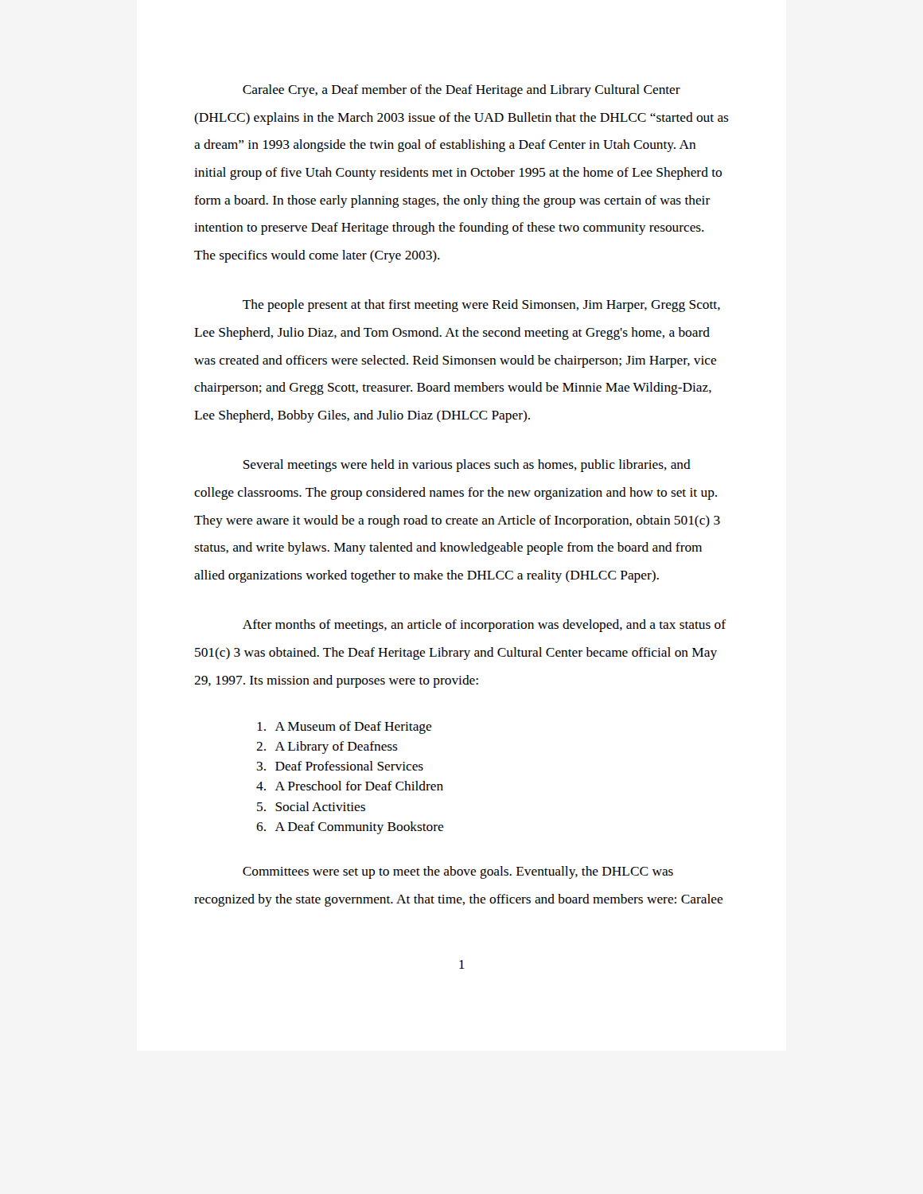Caralee Crye, a Deaf member of the Deaf Heritage and Library Cultural Center (DHLCC) explains in the March 2003 issue of the UAD Bulletin that the DHLCC “started out as a dream” in 1993 alongside the twin goal of establishing a Deaf Center in Utah County. An initial group of five Utah County residents met in October 1995 at the home of Lee Shepherd to form a board. In those early planning stages, the only thing the group was certain of was their intention to preserve Deaf Heritage through the founding of these two community resources. The specifics would come later (Crye 2003).
The people present at that first meeting were Reid Simonsen, Jim Harper, Gregg Scott, Lee Shepherd, Julio Diaz, and Tom Osmond. At the second meeting at Gregg's home, a board was created and officers were selected. Reid Simonsen would be chairperson; Jim Harper, vice chairperson; and Gregg Scott, treasurer. Board members would be Minnie Mae Wilding-Diaz, Lee Shepherd, Bobby Giles, and Julio Diaz (DHLCC Paper).
Several meetings were held in various places such as homes, public libraries, and college classrooms. The group considered names for the new organization and how to set it up. They were aware it would be a rough road to create an Article of Incorporation, obtain 501(c) 3 status, and write bylaws. Many talented and knowledgeable people from the board and from allied organizations worked together to make the DHLCC a reality (DHLCC Paper).
After months of meetings, an article of incorporation was developed, and a tax status of 501(c) 3 was obtained. The Deaf Heritage Library and Cultural Center became official on May 29, 1997. Its mission and purposes were to provide:
A Museum of Deaf Heritage
A Library of Deafness
Deaf Professional Services
A Preschool for Deaf Children
Social Activities
A Deaf Community Bookstore
Committees were set up to meet the above goals. Eventually, the DHLCC was recognized by the state government. At that time, the officers and board members were: Caralee
1